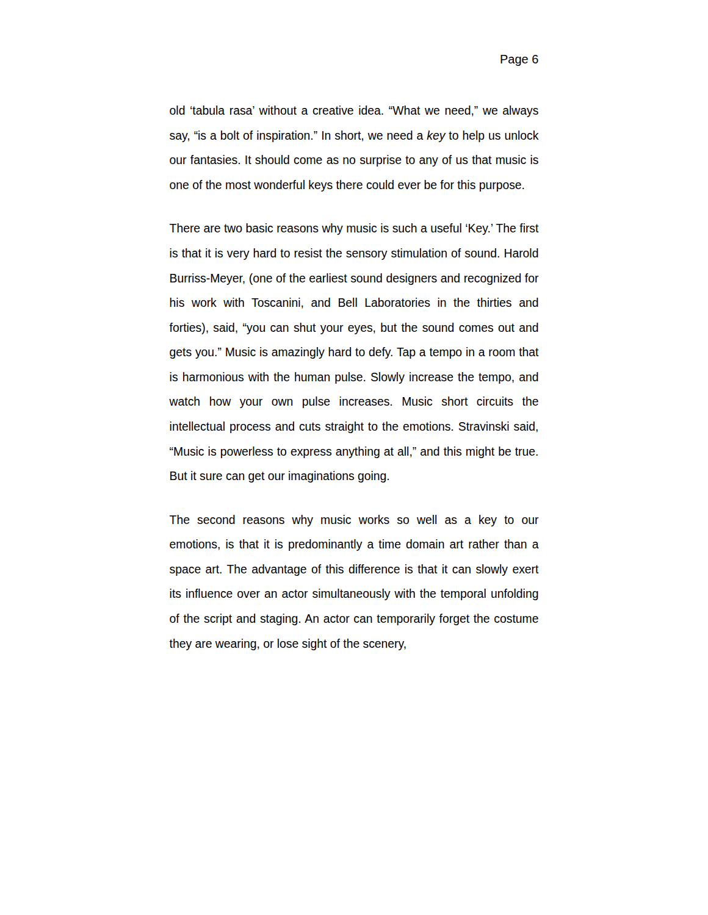Page 6
old ‘tabula rasa’ without a creative idea. “What we need,” we always say, “is a bolt of inspiration.” In short, we need a key to help us unlock our fantasies. It should come as no surprise to any of us that music is one of the most wonderful keys there could ever be for this purpose.
There are two basic reasons why music is such a useful ‘Key.’ The first is that it is very hard to resist the sensory stimulation of sound. Harold Burriss-Meyer, (one of the earliest sound designers and recognized for his work with Toscanini, and Bell Laboratories in the thirties and forties), said, “you can shut your eyes, but the sound comes out and gets you.” Music is amazingly hard to defy. Tap a tempo in a room that is harmonious with the human pulse. Slowly increase the tempo, and watch how your own pulse increases. Music short circuits the intellectual process and cuts straight to the emotions. Stravinski said, “Music is powerless to express anything at all,” and this might be true. But it sure can get our imaginations going.
The second reasons why music works so well as a key to our emotions, is that it is predominantly a time domain art rather than a space art. The advantage of this difference is that it can slowly exert its influence over an actor simultaneously with the temporal unfolding of the script and staging. An actor can temporarily forget the costume they are wearing, or lose sight of the scenery,